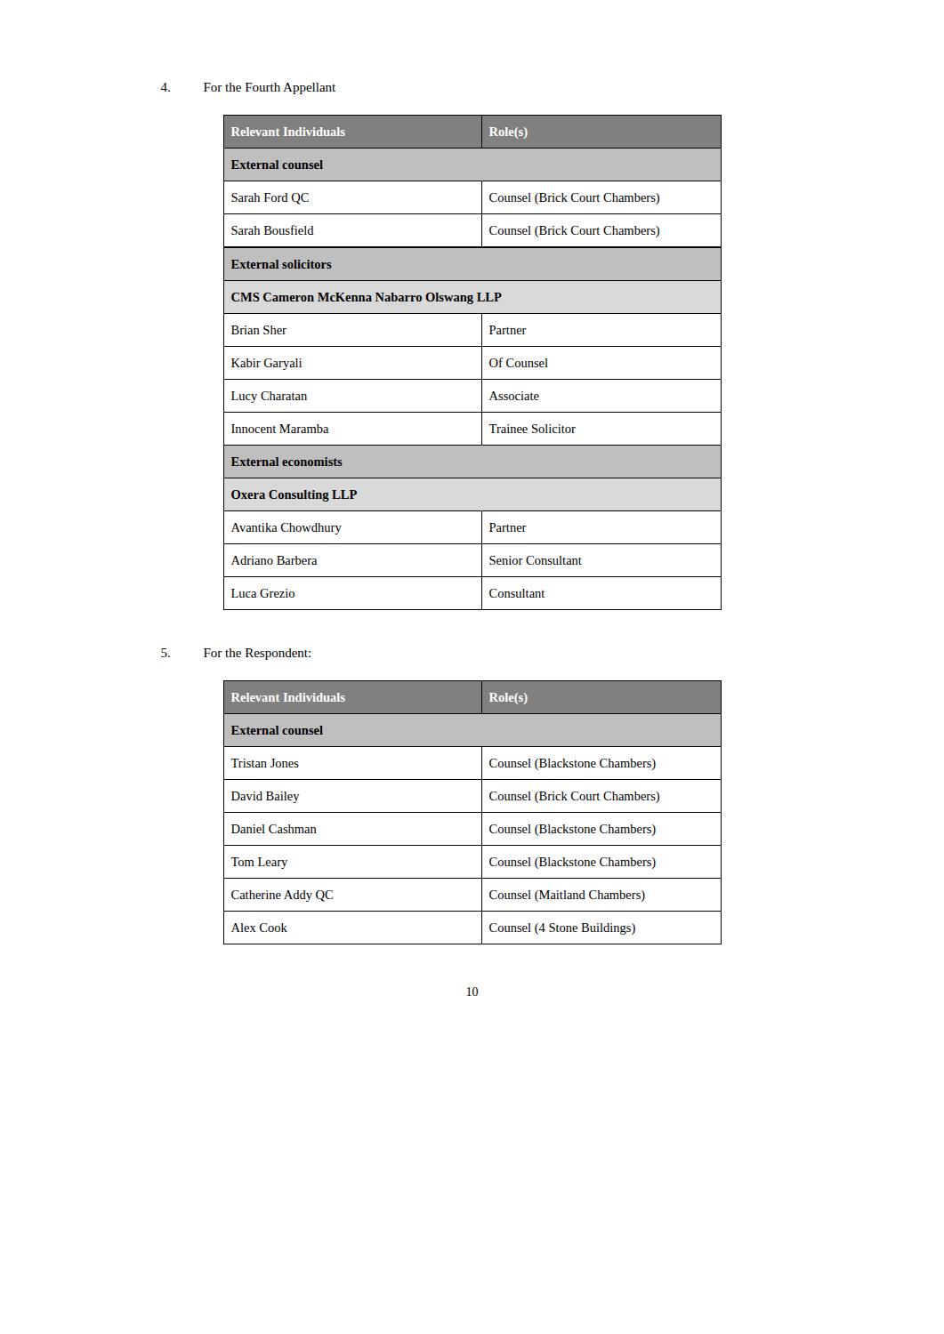4. For the Fourth Appellant
| Relevant Individuals | Role(s) |
| --- | --- |
| External counsel |
| Sarah Ford QC | Counsel (Brick Court Chambers) |
| Sarah Bousfield | Counsel (Brick Court Chambers) |
| External solicitors |
| CMS Cameron McKenna Nabarro Olswang LLP |
| Brian Sher | Partner |
| Kabir Garyali | Of Counsel |
| Lucy Charatan | Associate |
| Innocent Maramba | Trainee Solicitor |
| External economists |
| Oxera Consulting LLP |
| Avantika Chowdhury | Partner |
| Adriano Barbera | Senior Consultant |
| Luca Grezio | Consultant |
5. For the Respondent:
| Relevant Individuals | Role(s) |
| --- | --- |
| External counsel |
| Tristan Jones | Counsel (Blackstone Chambers) |
| David Bailey | Counsel (Brick Court Chambers) |
| Daniel Cashman | Counsel (Blackstone Chambers) |
| Tom Leary | Counsel (Blackstone Chambers) |
| Catherine Addy QC | Counsel (Maitland Chambers) |
| Alex Cook | Counsel (4 Stone Buildings) |
10